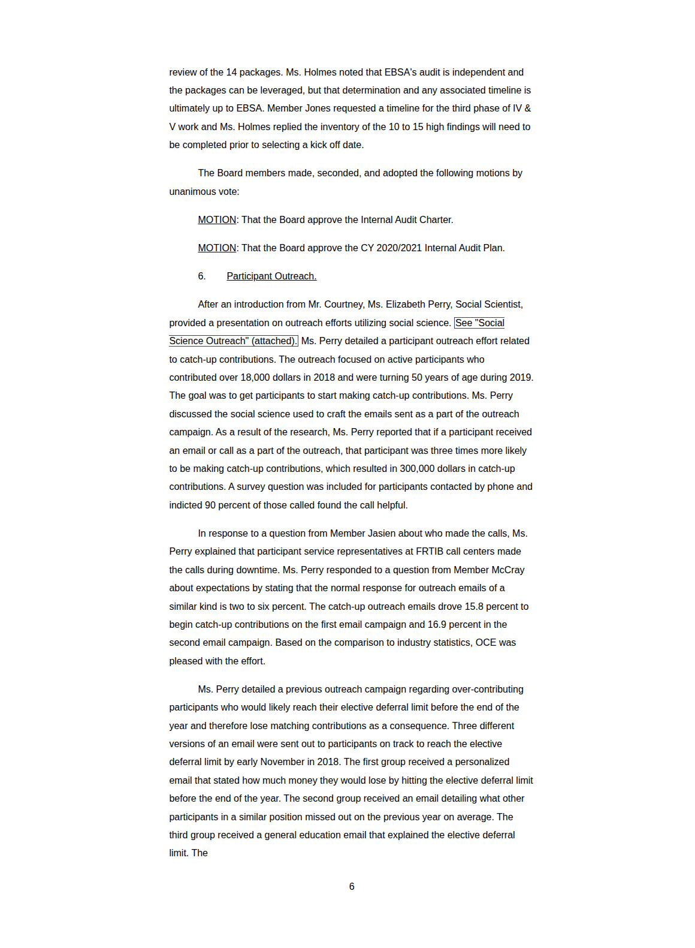review of the 14 packages. Ms. Holmes noted that EBSA's audit is independent and the packages can be leveraged, but that determination and any associated timeline is ultimately up to EBSA. Member Jones requested a timeline for the third phase of IV & V work and Ms. Holmes replied the inventory of the 10 to 15 high findings will need to be completed prior to selecting a kick off date.
The Board members made, seconded, and adopted the following motions by unanimous vote:
MOTION: That the Board approve the Internal Audit Charter.
MOTION: That the Board approve the CY 2020/2021 Internal Audit Plan.
6. Participant Outreach.
After an introduction from Mr. Courtney, Ms. Elizabeth Perry, Social Scientist, provided a presentation on outreach efforts utilizing social science. See "Social Science Outreach" (attached). Ms. Perry detailed a participant outreach effort related to catch-up contributions. The outreach focused on active participants who contributed over 18,000 dollars in 2018 and were turning 50 years of age during 2019. The goal was to get participants to start making catch-up contributions. Ms. Perry discussed the social science used to craft the emails sent as a part of the outreach campaign. As a result of the research, Ms. Perry reported that if a participant received an email or call as a part of the outreach, that participant was three times more likely to be making catch-up contributions, which resulted in 300,000 dollars in catch-up contributions. A survey question was included for participants contacted by phone and indicted 90 percent of those called found the call helpful.
In response to a question from Member Jasien about who made the calls, Ms. Perry explained that participant service representatives at FRTIB call centers made the calls during downtime. Ms. Perry responded to a question from Member McCray about expectations by stating that the normal response for outreach emails of a similar kind is two to six percent. The catch-up outreach emails drove 15.8 percent to begin catch-up contributions on the first email campaign and 16.9 percent in the second email campaign. Based on the comparison to industry statistics, OCE was pleased with the effort.
Ms. Perry detailed a previous outreach campaign regarding over-contributing participants who would likely reach their elective deferral limit before the end of the year and therefore lose matching contributions as a consequence. Three different versions of an email were sent out to participants on track to reach the elective deferral limit by early November in 2018. The first group received a personalized email that stated how much money they would lose by hitting the elective deferral limit before the end of the year. The second group received an email detailing what other participants in a similar position missed out on the previous year on average. The third group received a general education email that explained the elective deferral limit. The
6